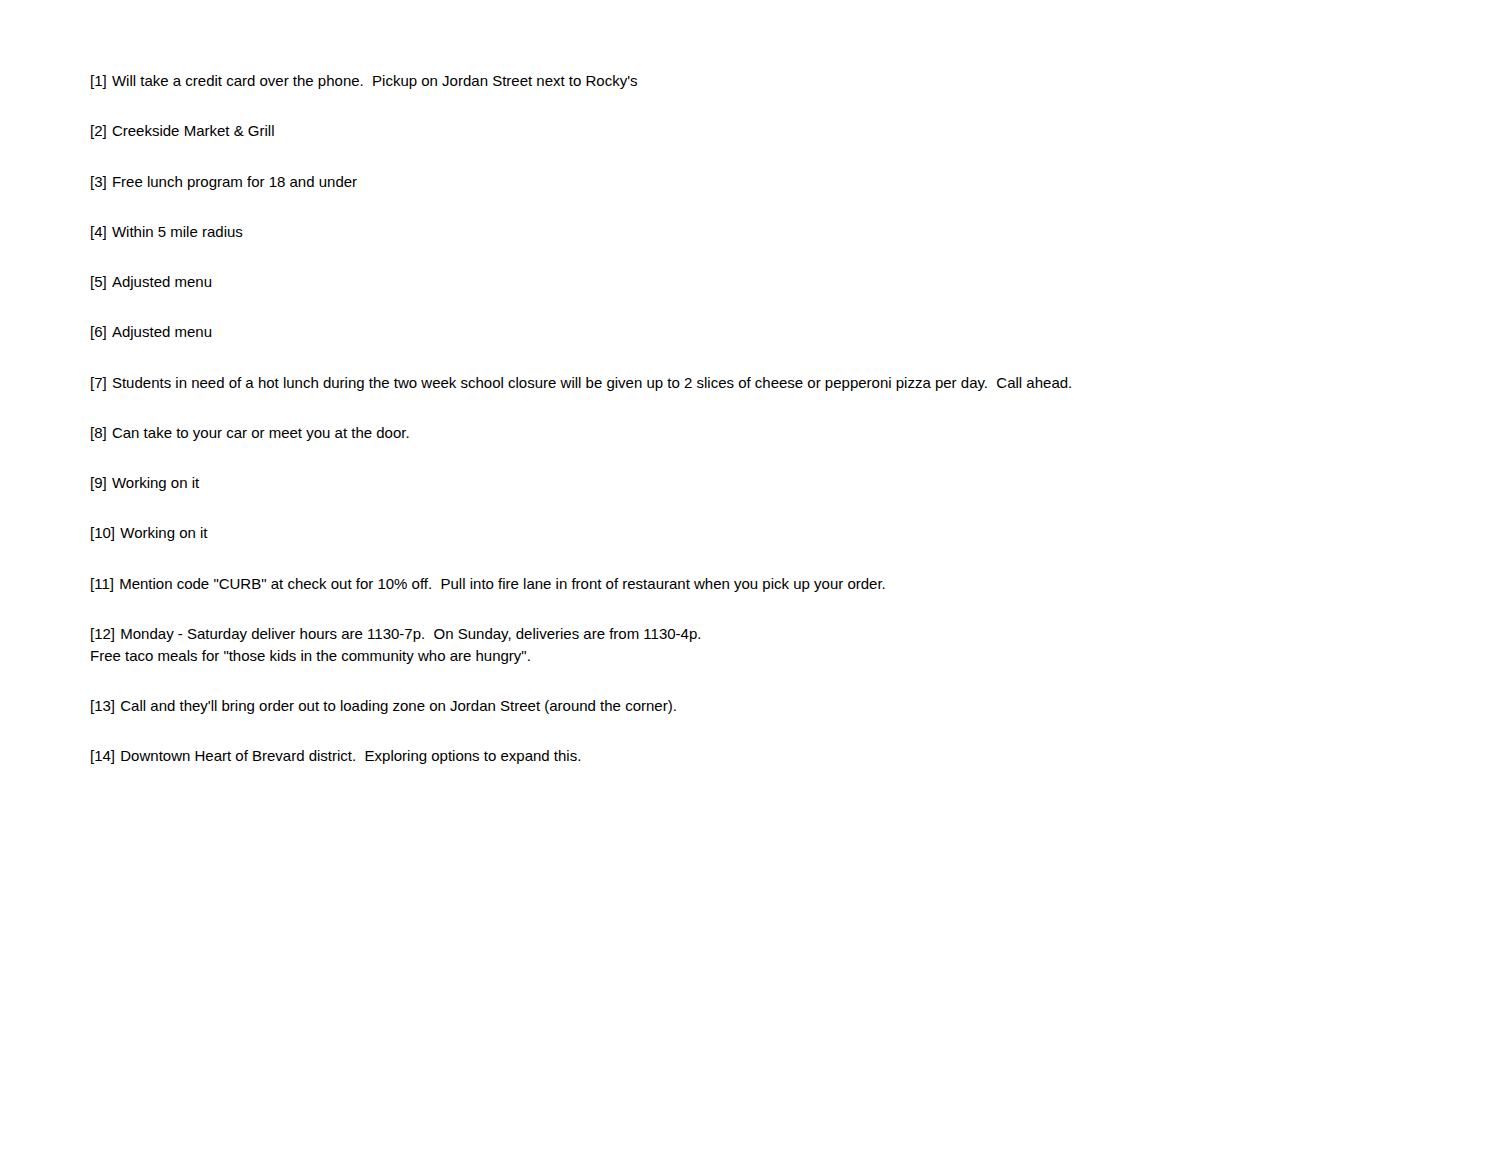[1] Will take a credit card over the phone. Pickup on Jordan Street next to Rocky's
[2] Creekside Market & Grill
[3] Free lunch program for 18 and under
[4] Within 5 mile radius
[5] Adjusted menu
[6] Adjusted menu
[7] Students in need of a hot lunch during the two week school closure will be given up to 2 slices of cheese or pepperoni pizza per day. Call ahead.
[8] Can take to your car or meet you at the door.
[9] Working on it
[10] Working on it
[11] Mention code "CURB" at check out for 10% off. Pull into fire lane in front of restaurant when you pick up your order.
[12] Monday - Saturday deliver hours are 1130-7p. On Sunday, deliveries are from 1130-4p.
Free taco meals for "those kids in the community who are hungry".
[13] Call and they'll bring order out to loading zone on Jordan Street (around the corner).
[14] Downtown Heart of Brevard district. Exploring options to expand this.